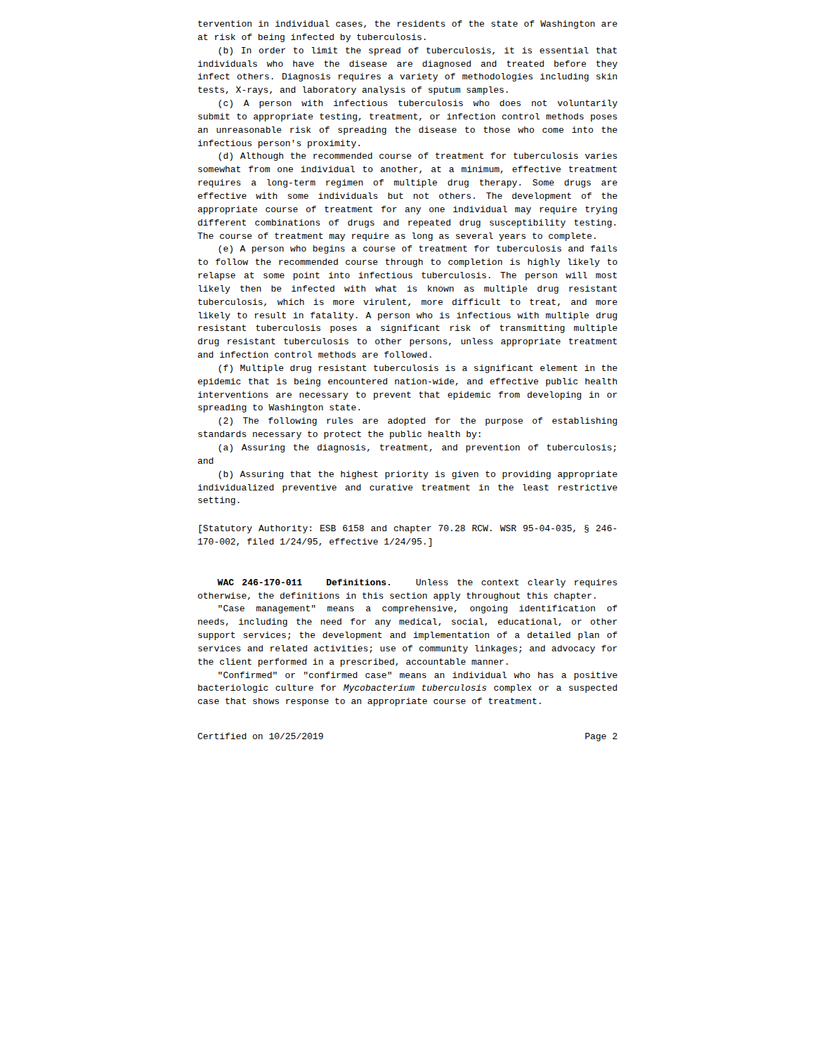tervention in individual cases, the residents of the state of Washington are at risk of being infected by tuberculosis.
(b) In order to limit the spread of tuberculosis, it is essential that individuals who have the disease are diagnosed and treated before they infect others. Diagnosis requires a variety of methodologies including skin tests, X-rays, and laboratory analysis of sputum samples.
(c) A person with infectious tuberculosis who does not voluntarily submit to appropriate testing, treatment, or infection control methods poses an unreasonable risk of spreading the disease to those who come into the infectious person's proximity.
(d) Although the recommended course of treatment for tuberculosis varies somewhat from one individual to another, at a minimum, effective treatment requires a long-term regimen of multiple drug therapy. Some drugs are effective with some individuals but not others. The development of the appropriate course of treatment for any one individual may require trying different combinations of drugs and repeated drug susceptibility testing. The course of treatment may require as long as several years to complete.
(e) A person who begins a course of treatment for tuberculosis and fails to follow the recommended course through to completion is highly likely to relapse at some point into infectious tuberculosis. The person will most likely then be infected with what is known as multiple drug resistant tuberculosis, which is more virulent, more difficult to treat, and more likely to result in fatality. A person who is infectious with multiple drug resistant tuberculosis poses a significant risk of transmitting multiple drug resistant tuberculosis to other persons, unless appropriate treatment and infection control methods are followed.
(f) Multiple drug resistant tuberculosis is a significant element in the epidemic that is being encountered nation-wide, and effective public health interventions are necessary to prevent that epidemic from developing in or spreading to Washington state.
(2) The following rules are adopted for the purpose of establishing standards necessary to protect the public health by:
(a) Assuring the diagnosis, treatment, and prevention of tuberculosis; and
(b) Assuring that the highest priority is given to providing appropriate individualized preventive and curative treatment in the least restrictive setting.
[Statutory Authority: ESB 6158 and chapter 70.28 RCW. WSR 95-04-035, § 246-170-002, filed 1/24/95, effective 1/24/95.]
WAC 246-170-011 Definitions. Unless the context clearly requires otherwise, the definitions in this section apply throughout this chapter.
"Case management" means a comprehensive, ongoing identification of needs, including the need for any medical, social, educational, or other support services; the development and implementation of a detailed plan of services and related activities; use of community linkages; and advocacy for the client performed in a prescribed, accountable manner.
"Confirmed" or "confirmed case" means an individual who has a positive bacteriologic culture for Mycobacterium tuberculosis complex or a suspected case that shows response to an appropriate course of treatment.
Certified on 10/25/2019 Page 2